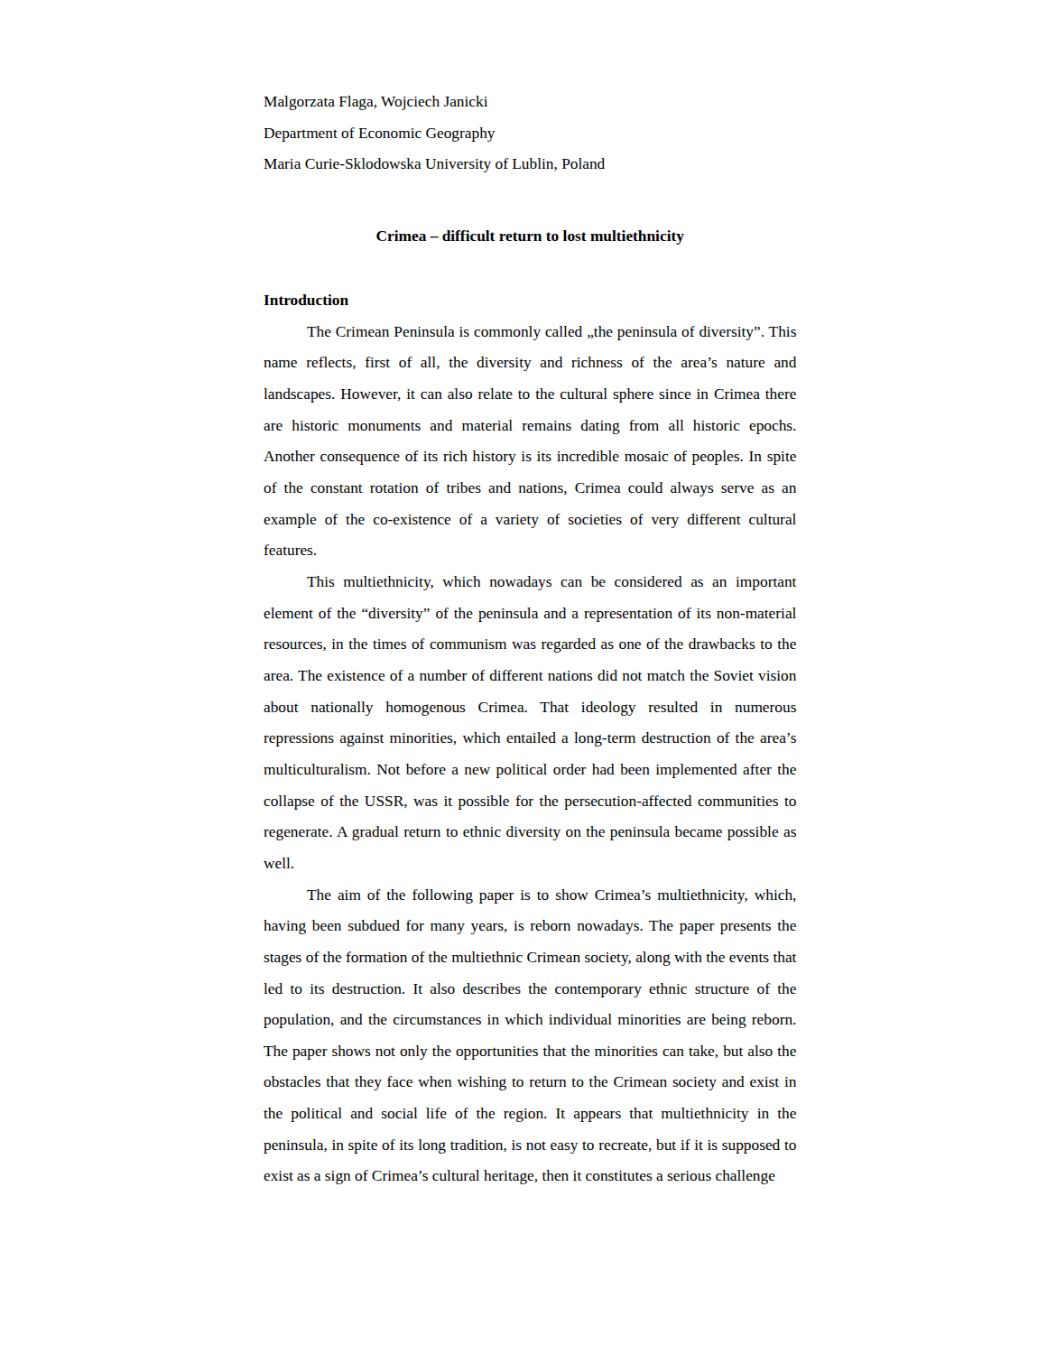Malgorzata Flaga, Wojciech Janicki
Department of Economic Geography
Maria Curie-Sklodowska University of Lublin, Poland
Crimea – difficult return to lost multiethnicity
Introduction
The Crimean Peninsula is commonly called „the peninsula of diversity”. This name reflects, first of all, the diversity and richness of the area’s nature and landscapes. However, it can also relate to the cultural sphere since in Crimea there are historic monuments and material remains dating from all historic epochs. Another consequence of its rich history is its incredible mosaic of peoples. In spite of the constant rotation of tribes and nations, Crimea could always serve as an example of the co-existence of a variety of societies of very different cultural features.
This multiethnicity, which nowadays can be considered as an important element of the “diversity” of the peninsula and a representation of its non-material resources, in the times of communism was regarded as one of the drawbacks to the area. The existence of a number of different nations did not match the Soviet vision about nationally homogenous Crimea. That ideology resulted in numerous repressions against minorities, which entailed a long-term destruction of the area’s multiculturalism. Not before a new political order had been implemented after the collapse of the USSR, was it possible for the persecution-affected communities to regenerate. A gradual return to ethnic diversity on the peninsula became possible as well.
The aim of the following paper is to show Crimea’s multiethnicity, which, having been subdued for many years, is reborn nowadays. The paper presents the stages of the formation of the multiethnic Crimean society, along with the events that led to its destruction. It also describes the contemporary ethnic structure of the population, and the circumstances in which individual minorities are being reborn. The paper shows not only the opportunities that the minorities can take, but also the obstacles that they face when wishing to return to the Crimean society and exist in the political and social life of the region. It appears that multiethnicity in the peninsula, in spite of its long tradition, is not easy to recreate, but if it is supposed to exist as a sign of Crimea’s cultural heritage, then it constitutes a serious challenge